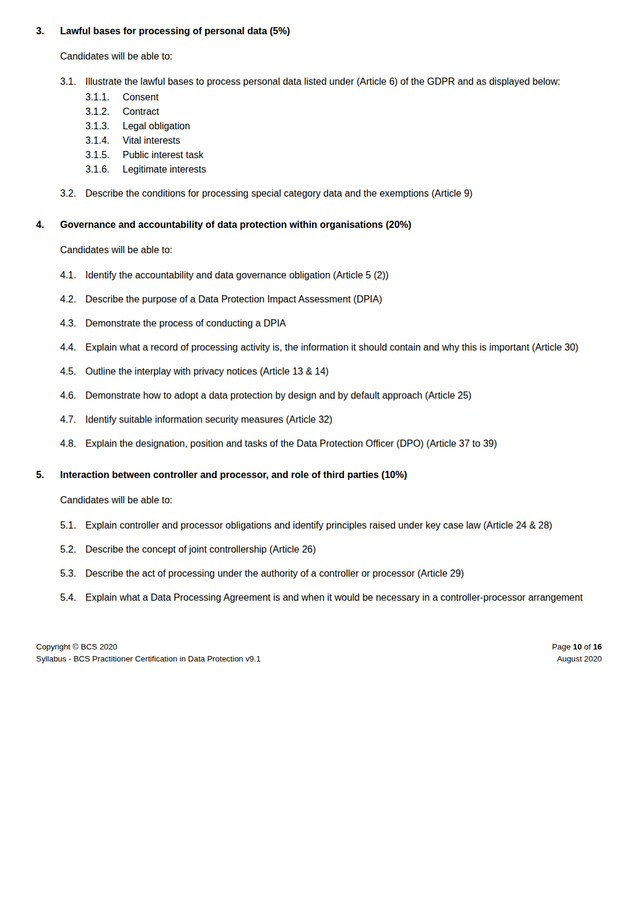3. Lawful bases for processing of personal data (5%)
Candidates will be able to:
3.1. Illustrate the lawful bases to process personal data listed under (Article 6) of the GDPR and as displayed below:
3.1.1. Consent
3.1.2. Contract
3.1.3. Legal obligation
3.1.4. Vital interests
3.1.5. Public interest task
3.1.6. Legitimate interests
3.2. Describe the conditions for processing special category data and the exemptions (Article 9)
4. Governance and accountability of data protection within organisations (20%)
Candidates will be able to:
4.1. Identify the accountability and data governance obligation (Article 5 (2))
4.2. Describe the purpose of a Data Protection Impact Assessment (DPIA)
4.3. Demonstrate the process of conducting a DPIA
4.4. Explain what a record of processing activity is, the information it should contain and why this is important (Article 30)
4.5. Outline the interplay with privacy notices (Article 13 & 14)
4.6. Demonstrate how to adopt a data protection by design and by default approach (Article 25)
4.7. Identify suitable information security measures (Article 32)
4.8. Explain the designation, position and tasks of the Data Protection Officer (DPO) (Article 37 to 39)
5. Interaction between controller and processor, and role of third parties (10%)
Candidates will be able to:
5.1. Explain controller and processor obligations and identify principles raised under key case law (Article 24 & 28)
5.2. Describe the concept of joint controllership (Article 26)
5.3. Describe the act of processing under the authority of a controller or processor (Article 29)
5.4. Explain what a Data Processing Agreement is and when it would be necessary in a controller-processor arrangement
Copyright © BCS 2020
Syllabus - BCS Practitioner Certification in Data Protection v9.1
Page 10 of 16
August 2020